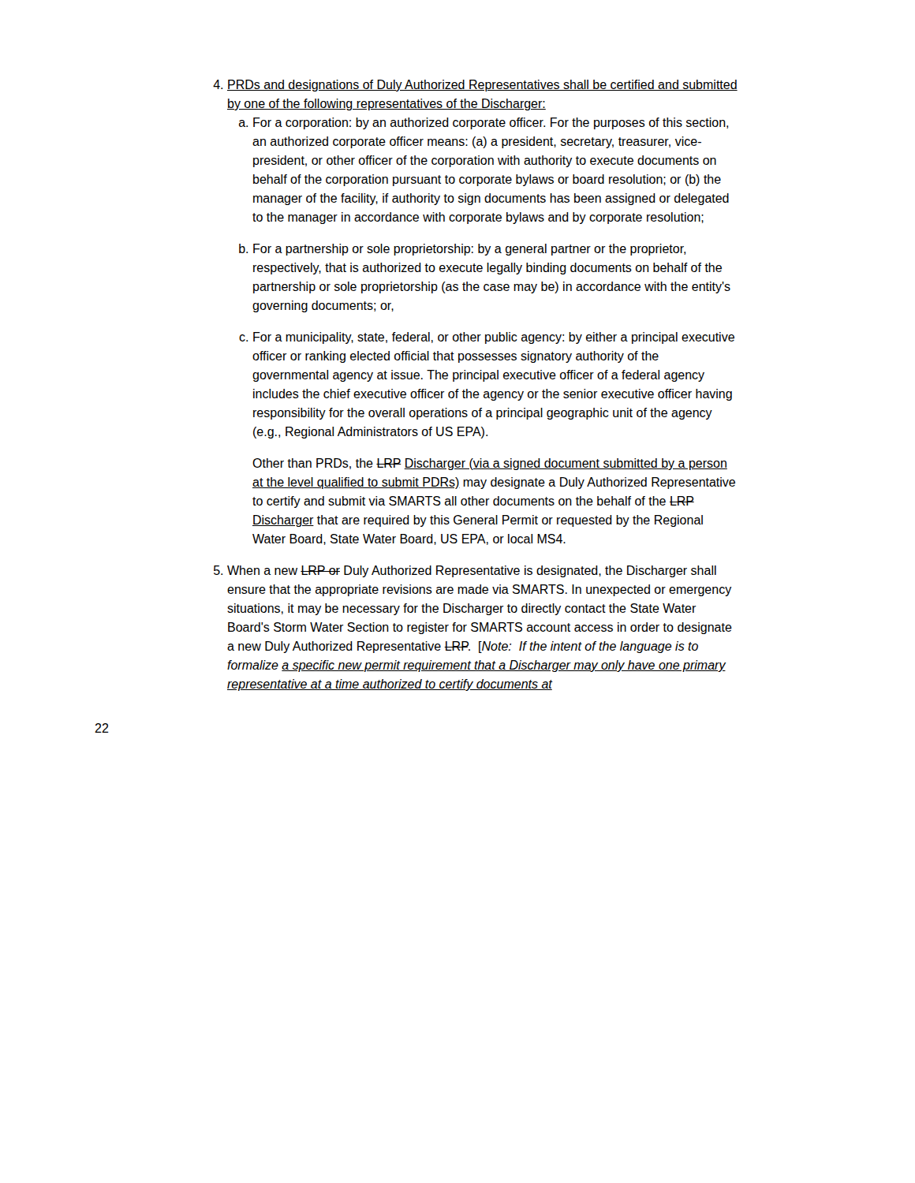PRDs and designations of Duly Authorized Representatives shall be certified and submitted by one of the following representatives of the Discharger:
For a corporation: by an authorized corporate officer. For the purposes of this section, an authorized corporate officer means: (a) a president, secretary, treasurer, vice-president, or other officer of the corporation with authority to execute documents on behalf of the corporation pursuant to corporate bylaws or board resolution; or (b) the manager of the facility, if authority to sign documents has been assigned or delegated to the manager in accordance with corporate bylaws and by corporate resolution;
For a partnership or sole proprietorship: by a general partner or the proprietor, respectively, that is authorized to execute legally binding documents on behalf of the partnership or sole proprietorship (as the case may be) in accordance with the entity's governing documents; or,
For a municipality, state, federal, or other public agency: by either a principal executive officer or ranking elected official that possesses signatory authority of the governmental agency at issue. The principal executive officer of a federal agency includes the chief executive officer of the agency or the senior executive officer having responsibility for the overall operations of a principal geographic unit of the agency (e.g., Regional Administrators of US EPA).
Other than PRDs, the LRP Discharger (via a signed document submitted by a person at the level qualified to submit PDRs) may designate a Duly Authorized Representative to certify and submit via SMARTS all other documents on the behalf of the LRP Discharger that are required by this General Permit or requested by the Regional Water Board, State Water Board, US EPA, or local MS4.
When a new LRP or Duly Authorized Representative is designated, the Discharger shall ensure that the appropriate revisions are made via SMARTS. In unexpected or emergency situations, it may be necessary for the Discharger to directly contact the State Water Board's Storm Water Section to register for SMARTS account access in order to designate a new Duly Authorized Representative LRP. [Note: If the intent of the language is to formalize a specific new permit requirement that a Discharger may only have one primary representative at a time authorized to certify documents at
22